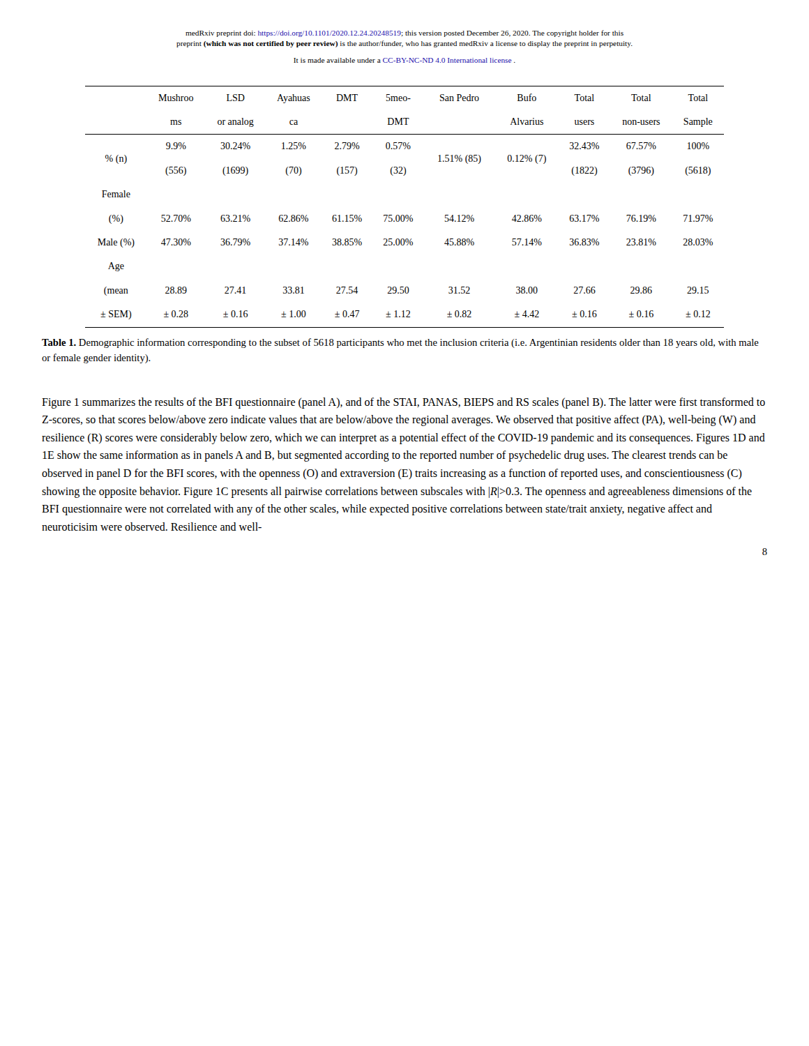medRxiv preprint doi: https://doi.org/10.1101/2020.12.24.20248519; this version posted December 26, 2020. The copyright holder for this
preprint (which was not certified by peer review) is the author/funder, who has granted medRxiv a license to display the preprint in perpetuity.
It is made available under a CC-BY-NC-ND 4.0 International license .
| | Mushroo | LSD | Ayahuas | DMT | 5meo- | San Pedro | Bufo | Total | Total | Total |
| --- | --- | --- | --- | --- | --- | --- | --- | --- | --- | --- |
| | ms | or analog | ca | | DMT | | Alvarius | users | non-users | Sample |
| % (n) | 9.9% | 30.24% | 1.25% | 2.79% | 0.57% | 1.51% (85) | 0.12% (7) | 32.43% | 67.57% | 100% |
| (556) | (1699) | (70) | (157) | (32) | (1822) | (3796) | (5618) |
| Female | | | | | | | | | | |
| (%) | 52.70% | 63.21% | 62.86% | 61.15% | 75.00% | 54.12% | 42.86% | 63.17% | 76.19% | 71.97% |
| Male (%) | 47.30% | 36.79% | 37.14% | 38.85% | 25.00% | 45.88% | 57.14% | 36.83% | 23.81% | 28.03% |
| Age | | | | | | | | | | |
| (mean | 28.89 | 27.41 | 33.81 | 27.54 | 29.50 | 31.52 | 38.00 | 27.66 | 29.86 | 29.15 |
| ± SEM) | ± 0.28 | ± 0.16 | ± 1.00 | ± 0.47 | ± 1.12 | ± 0.82 | ± 4.42 | ± 0.16 | ± 0.16 | ± 0.12 |
Table 1. Demographic information corresponding to the subset of 5618 participants who met the inclusion criteria (i.e. Argentinian residents older than 18 years old, with male or female gender identity).
Figure 1 summarizes the results of the BFI questionnaire (panel A), and of the STAI, PANAS, BIEPS and RS scales (panel B). The latter were first transformed to Z-scores, so that scores below/above zero indicate values that are below/above the regional averages. We observed that positive affect (PA), well-being (W) and resilience (R) scores were considerably below zero, which we can interpret as a potential effect of the COVID-19 pandemic and its consequences. Figures 1D and 1E show the same information as in panels A and B, but segmented according to the reported number of psychedelic drug uses. The clearest trends can be observed in panel D for the BFI scores, with the openness (O) and extraversion (E) traits increasing as a function of reported uses, and conscientiousness (C) showing the opposite behavior. Figure 1C presents all pairwise correlations between subscales with |R|>0.3. The openness and agreeableness dimensions of the BFI questionnaire were not correlated with any of the other scales, while expected positive correlations between state/trait anxiety, negative affect and neuroticisim were observed. Resilience and well-
8